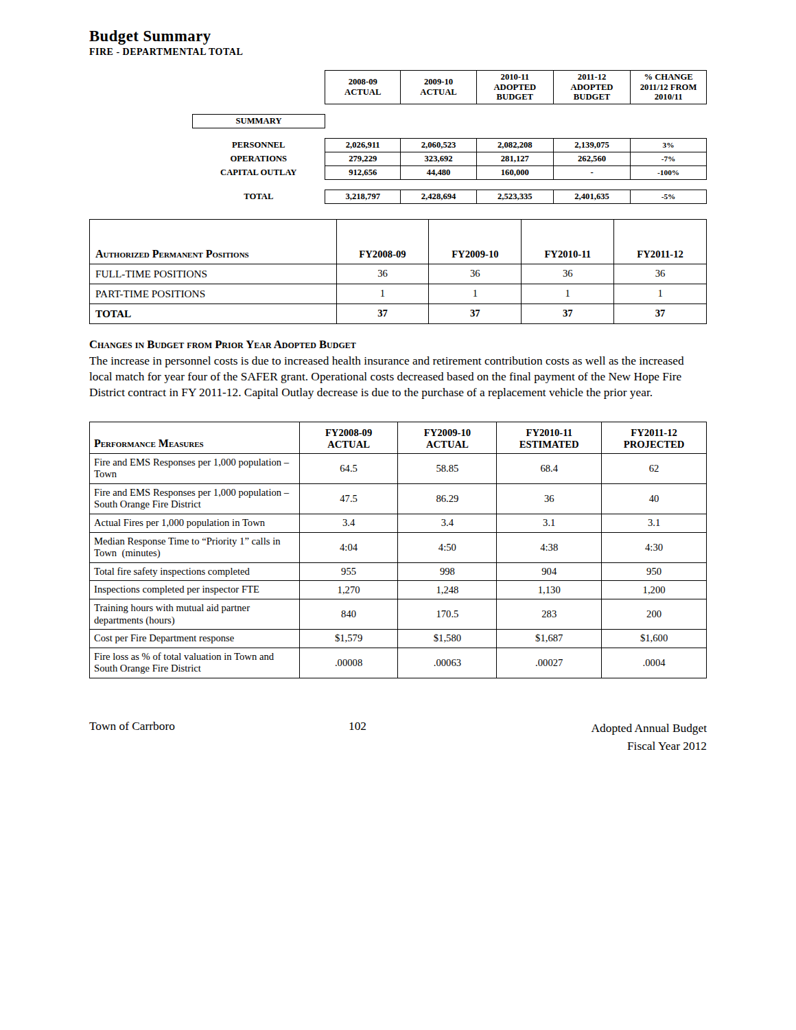Budget Summary
FIRE - DEPARTMENTAL TOTAL
| | 2008-09 ACTUAL | 2009-10 ACTUAL | 2010-11 ADOPTED BUDGET | 2011-12 ADOPTED BUDGET | % CHANGE 2011/12 FROM 2010/11 |
| SUMMARY | |
| PERSONNEL | 2,026,911 | 2,060,523 | 2,082,208 | 2,139,075 | 3% |
| OPERATIONS | 279,229 | 323,692 | 281,127 | 262,560 | -7% |
| CAPITAL OUTLAY | 912,656 | 44,480 | 160,000 | - | -100% |
| TOTAL | 3,218,797 | 2,428,694 | 2,523,335 | 2,401,635 | -5% |
| Authorized Permanent Positions | FY2008-09 | FY2009-10 | FY2010-11 | FY2011-12 |
| --- | --- | --- | --- | --- |
| FULL-TIME POSITIONS | 36 | 36 | 36 | 36 |
| PART-TIME POSITIONS | 1 | 1 | 1 | 1 |
| TOTAL | 37 | 37 | 37 | 37 |
Changes in Budget from Prior Year Adopted Budget
The increase in personnel costs is due to increased health insurance and retirement contribution costs as well as the increased local match for year four of the SAFER grant. Operational costs decreased based on the final payment of the New Hope Fire District contract in FY 2011-12. Capital Outlay decrease is due to the purchase of a replacement vehicle the prior year.
| Performance Measures | FY2008-09 ACTUAL | FY2009-10 ACTUAL | FY2010-11 ESTIMATED | FY2011-12 PROJECTED |
| --- | --- | --- | --- | --- |
| Fire and EMS Responses per 1,000 population – Town | 64.5 | 58.85 | 68.4 | 62 |
| Fire and EMS Responses per 1,000 population – South Orange Fire District | 47.5 | 86.29 | 36 | 40 |
| Actual Fires per 1,000 population in Town | 3.4 | 3.4 | 3.1 | 3.1 |
| Median Response Time to “Priority 1” calls in Town (minutes) | 4:04 | 4:50 | 4:38 | 4:30 |
| Total fire safety inspections completed | 955 | 998 | 904 | 950 |
| Inspections completed per inspector FTE | 1,270 | 1,248 | 1,130 | 1,200 |
| Training hours with mutual aid partner departments (hours) | 840 | 170.5 | 283 | 200 |
| Cost per Fire Department response | $1,579 | $1,580 | $1,687 | $1,600 |
| Fire loss as % of total valuation in Town and South Orange Fire District | .00008 | .00063 | .00027 | .0004 |
Town of Carrboro
102
Adopted Annual Budget
Fiscal Year 2012